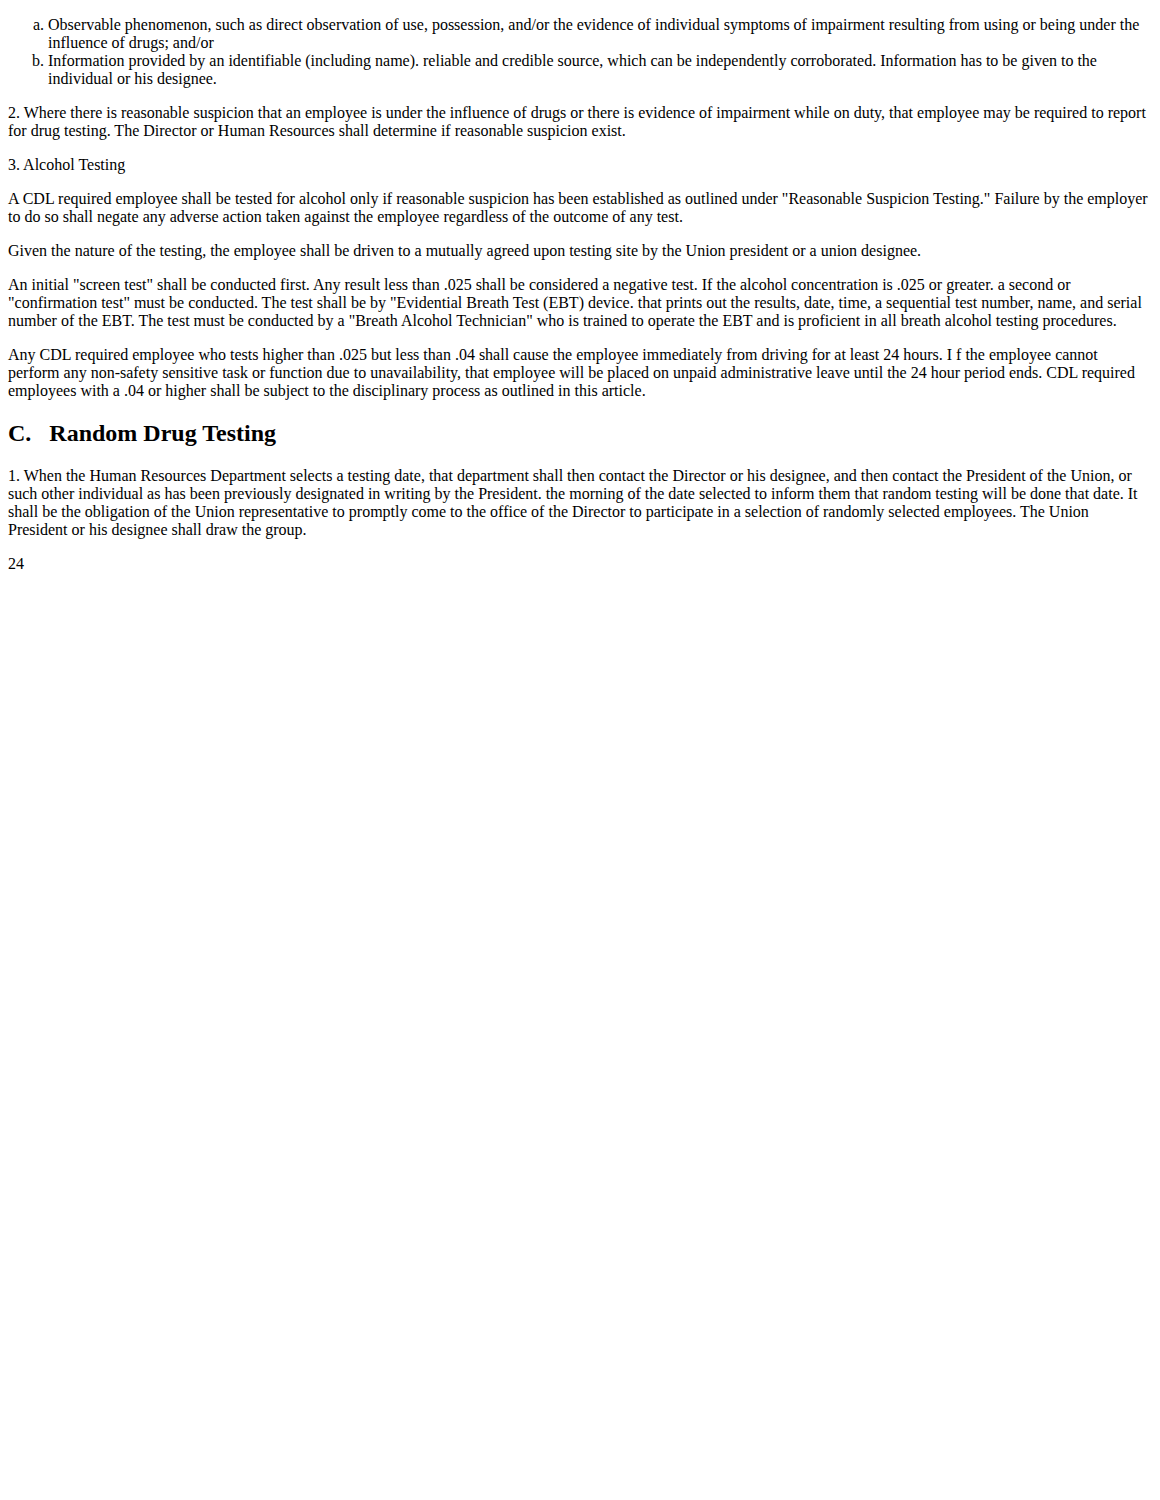Observable phenomenon, such as direct observation of use, possession, and/or the evidence of individual symptoms of impairment resulting from using or being under the influence of drugs; and/or
Information provided by an identifiable (including name). reliable and credible source, which can be independently corroborated. Information has to be given to the individual or his designee.
2. Where there is reasonable suspicion that an employee is under the influence of drugs or there is evidence of impairment while on duty, that employee may be required to report for drug testing. The Director or Human Resources shall determine if reasonable suspicion exist.
3. Alcohol Testing
A CDL required employee shall be tested for alcohol only if reasonable suspicion has been established as outlined under "Reasonable Suspicion Testing." Failure by the employer to do so shall negate any adverse action taken against the employee regardless of the outcome of any test.
Given the nature of the testing, the employee shall be driven to a mutually agreed upon testing site by the Union president or a union designee.
An initial "screen test" shall be conducted first. Any result less than .025 shall be considered a negative test. If the alcohol concentration is .025 or greater. a second or "confirmation test" must be conducted. The test shall be by "Evidential Breath Test (EBT) device. that prints out the results, date, time, a sequential test number, name, and serial number of the EBT. The test must be conducted by a "Breath Alcohol Technician" who is trained to operate the EBT and is proficient in all breath alcohol testing procedures.
Any CDL required employee who tests higher than .025 but less than .04 shall cause the employee immediately from driving for at least 24 hours. I f the employee cannot perform any non-safety sensitive task or function due to unavailability, that employee will be placed on unpaid administrative leave until the 24 hour period ends. CDL required employees with a .04 or higher shall be subject to the disciplinary process as outlined in this article.
C. Random Drug Testing
1. When the Human Resources Department selects a testing date, that department shall then contact the Director or his designee, and then contact the President of the Union, or such other individual as has been previously designated in writing by the President. the morning of the date selected to inform them that random testing will be done that date. It shall be the obligation of the Union representative to promptly come to the office of the Director to participate in a selection of randomly selected employees. The Union President or his designee shall draw the group.
24